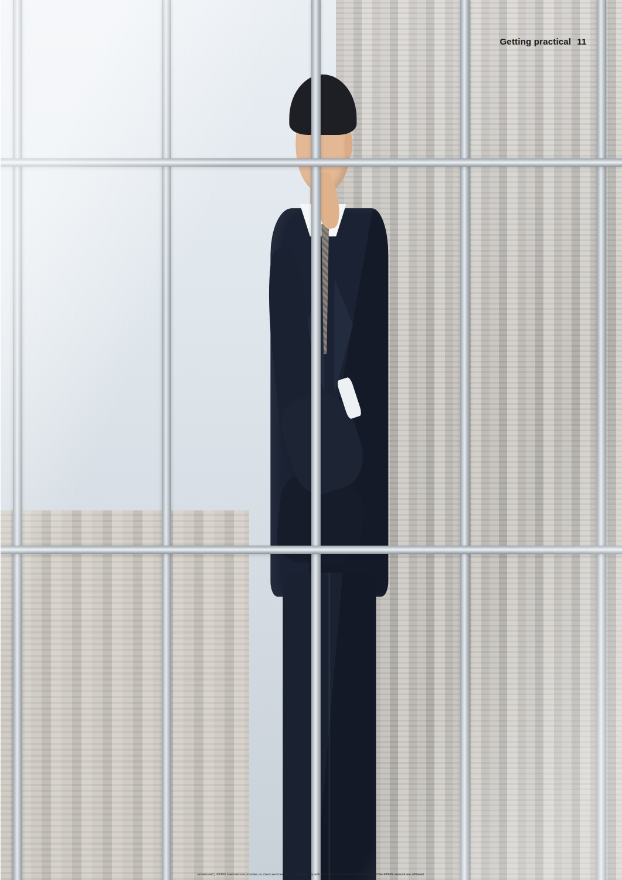Getting practical11
ternational"). KPMG International provides no client services and is a Swiss entity with which the independent member firms of the KPMG network are affiliated.